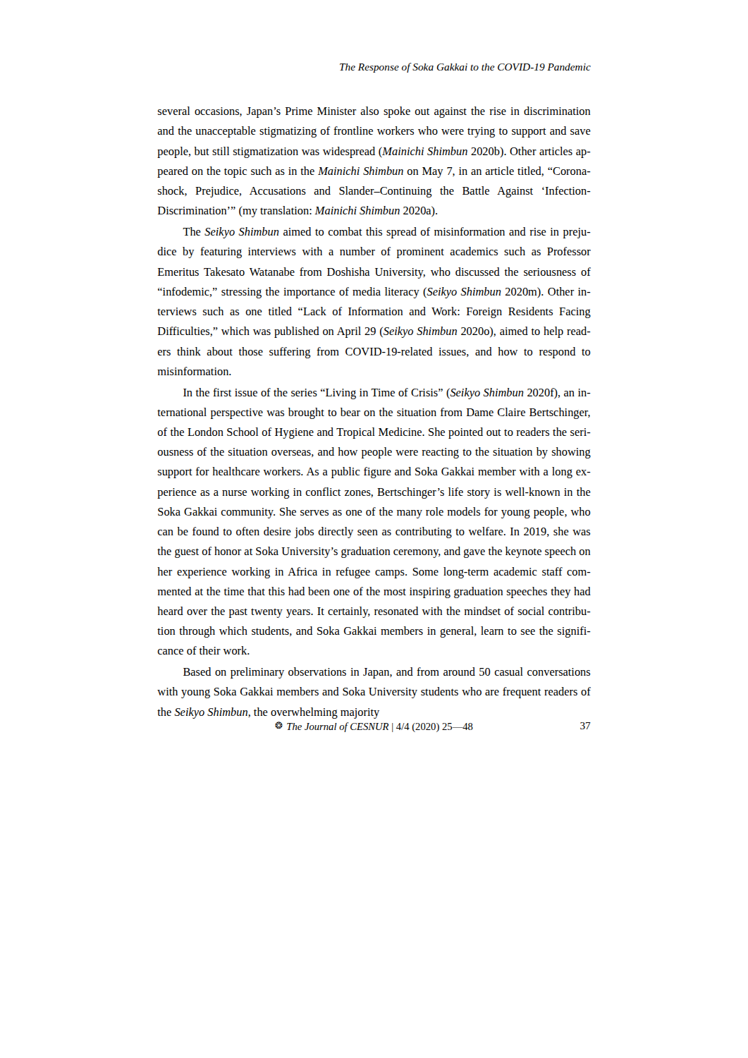The Response of Soka Gakkai to the COVID-19 Pandemic
several occasions, Japan’s Prime Minister also spoke out against the rise in discrimination and the unacceptable stigmatizing of frontline workers who were trying to support and save people, but still stigmatization was widespread (Mainichi Shimbun 2020b). Other articles appeared on the topic such as in the Mainichi Shimbun on May 7, in an article titled, “Corona-shock, Prejudice, Accusations and Slander–Continuing the Battle Against ‘Infection-Discrimination’” (my translation: Mainichi Shimbun 2020a).
The Seikyo Shimbun aimed to combat this spread of misinformation and rise in prejudice by featuring interviews with a number of prominent academics such as Professor Emeritus Takesato Watanabe from Doshisha University, who discussed the seriousness of “infodemic,” stressing the importance of media literacy (Seikyo Shimbun 2020m). Other interviews such as one titled “Lack of Information and Work: Foreign Residents Facing Difficulties,” which was published on April 29 (Seikyo Shimbun 2020o), aimed to help readers think about those suffering from COVID-19-related issues, and how to respond to misinformation.
In the first issue of the series “Living in Time of Crisis” (Seikyo Shimbun 2020f), an international perspective was brought to bear on the situation from Dame Claire Bertschinger, of the London School of Hygiene and Tropical Medicine. She pointed out to readers the seriousness of the situation overseas, and how people were reacting to the situation by showing support for healthcare workers. As a public figure and Soka Gakkai member with a long experience as a nurse working in conflict zones, Bertschinger’s life story is well-known in the Soka Gakkai community. She serves as one of the many role models for young people, who can be found to often desire jobs directly seen as contributing to welfare. In 2019, she was the guest of honor at Soka University’s graduation ceremony, and gave the keynote speech on her experience working in Africa in refugee camps. Some long-term academic staff commented at the time that this had been one of the most inspiring graduation speeches they had heard over the past twenty years. It certainly, resonated with the mindset of social contribution through which students, and Soka Gakkai members in general, learn to see the significance of their work.
Based on preliminary observations in Japan, and from around 50 casual conversations with young Soka Gakkai members and Soka University students who are frequent readers of the Seikyo Shimbun, the overwhelming majority
❂ The Journal of CESNUR | 4/4 (2020) 25—48
37